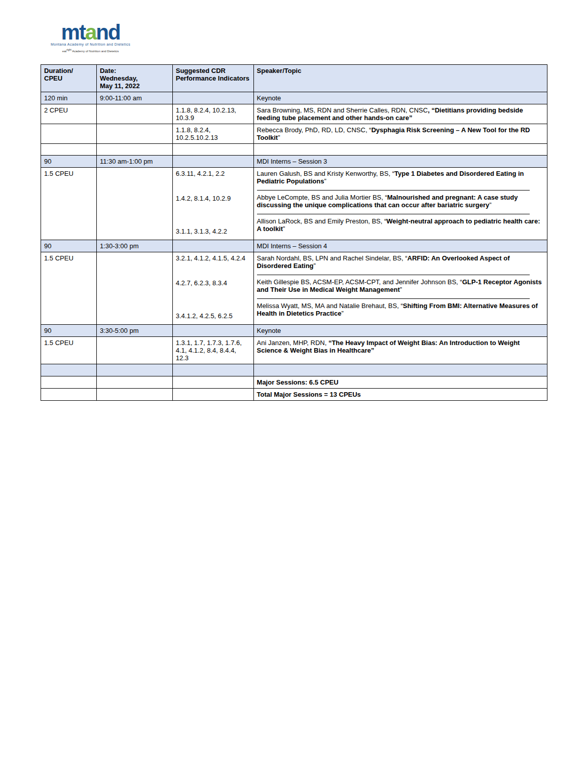mtand
Montana Academy of Nutrition and Dietetics
eatright Academy of Nutrition and Dietetics
| Duration/ CPEU | Date: Wednesday, May 11, 2022 | Suggested CDR Performance Indicators | Speaker/Topic |
| --- | --- | --- | --- |
| 120 min | 9:00-11:00 am | | Keynote |
| 2 CPEU | | 1.1.8, 8.2.4, 10.2.13, 10.3.9 | Sara Browning, MS, RDN and Sherrie Calles, RDN, CNSC , “Dietitians providing bedside feeding tube placement and other hands-on care” |
| | | 1.1.8, 8.2.4, 10.2.5.10.2.13 | Rebecca Brody, PhD, RD, LD, CNSC, “ Dysphagia Risk Screening – A New Tool for the RD Toolkit ” |
| 90 | 11:30 am-1:00 pm | | MDI Interns – Session 3 |
| 1.5 CPEU | | 6.3.11, 4.2.1, 2.2 1.4.2, 8.1.4, 10.2.9 3.1.1, 3.1.3, 4.2.2 | Lauren Galush, BS and Kristy Kenworthy, BS, “ Type 1 Diabetes and Disordered Eating in Pediatric Populations ” Abbye LeCompte, BS and Julia Mortier BS, “ Malnourished and pregnant: A case study discussing the unique complications that can occur after bariatric surgery ” Allison LaRock, BS and Emily Preston, BS, “ Weight-neutral approach to pediatric health care: A toolkit ” |
| 90 | 1:30-3:00 pm | | MDI Interns – Session 4 |
| 1.5 CPEU | | 3.2.1, 4.1.2, 4.1.5, 4.2.4 4.2.7, 6.2.3, 8.3.4 3.4.1.2, 4.2.5, 6.2.5 | Sarah Nordahl, BS, LPN and Rachel Sindelar, BS, “ ARFID: An Overlooked Aspect of Disordered Eating ” Keith Gillespie BS, ACSM-EP, ACSM-CPT, and Jennifer Johnson BS, “ GLP-1 Receptor Agonists and Their Use in Medical Weight Management ” Melissa Wyatt, MS, MA and Natalie Brehaut, BS, “ Shifting From BMI: Alternative Measures of Health in Dietetics Practice ” |
| 90 | 3:30-5:00 pm | | Keynote |
| 1.5 CPEU | | 1.3.1, 1.7, 1.7.3, 1.7.6, 4.1, 4.1.2, 8.4, 8.4.4, 12.3 | Ani Janzen, MHP, RDN, “The Heavy Impact of Weight Bias: An Introduction to Weight Science & Weight Bias in Healthcare” |
| | | | Major Sessions: 6.5 CPEU |
| | | | Total Major Sessions = 13 CPEUs |